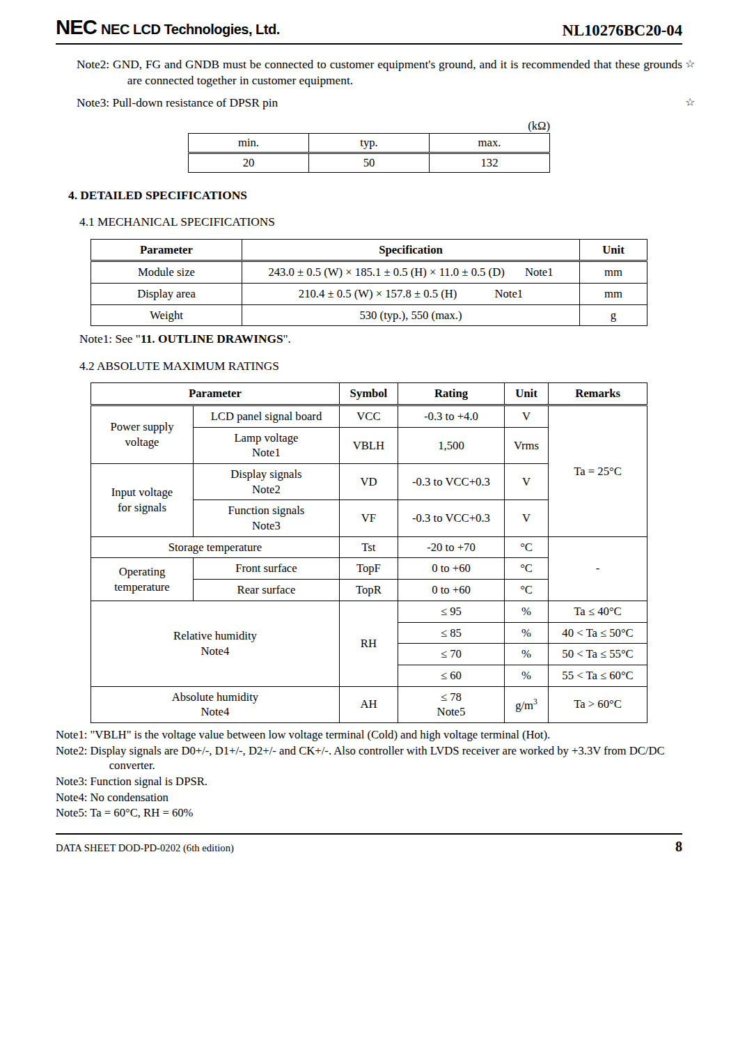NEC NEC LCD Technologies, Ltd.
NL10276BC20-04
☆
Note2: GND, FG and GNDB must be connected to customer equipment's ground, and it is recommended that these grounds are connected together in customer equipment.
☆
Note3: Pull-down resistance of DPSR pin
(kΩ)
| min. | typ. | max. |
| 20 | 50 | 132 |
4. DETAILED SPECIFICATIONS
4.1 MECHANICAL SPECIFICATIONS
| Parameter | Specification | Unit |
| --- | --- | --- |
| Module size | 243.0 ± 0.5 (W) × 185.1 ± 0.5 (H) × 11.0 ± 0.5 (D) Note1 | mm |
| Display area | 210.4 ± 0.5 (W) × 157.8 ± 0.5 (H) Note1 | mm |
| Weight | 530 (typ.), 550 (max.) | g |
Note1: See "11. OUTLINE DRAWINGS".
4.2 ABSOLUTE MAXIMUM RATINGS
| Parameter | Symbol | Rating | Unit | Remarks |
| --- | --- | --- | --- | --- |
| Power supply voltage | LCD panel signal board | VCC | -0.3 to +4.0 | V | Ta = 25°C |
| Lamp voltage Note1 | VBLH | 1,500 | Vrms |
| Input voltage for signals | Display signals Note2 | VD | -0.3 to VCC+0.3 | V |
| Function signals Note3 | VF | -0.3 to VCC+0.3 | V |
| Storage temperature | Tst | -20 to +70 | °C | - |
| Operating temperature | Front surface | TopF | 0 to +60 | °C |
| Rear surface | TopR | 0 to +60 | °C |
| Relative humidity Note4 | RH | ≤ 95 | % | Ta ≤ 40°C |
| ≤ 85 | % | 40 < Ta ≤ 50°C |
| ≤ 70 | % | 50 < Ta ≤ 55°C |
| ≤ 60 | % | 55 < Ta ≤ 60°C |
| Absolute humidity Note4 | AH | ≤ 78 Note5 | g/m 3 | Ta > 60°C |
Note1: "VBLH" is the voltage value between low voltage terminal (Cold) and high voltage terminal (Hot).
Note2: Display signals are D0+/-, D1+/-, D2+/- and CK+/-. Also controller with LVDS receiver are worked by +3.3V from DC/DC converter.
Note3: Function signal is DPSR.
Note4: No condensation
Note5: Ta = 60°C, RH = 60%
DATA SHEET DOD-PD-0202 (6th edition)
8